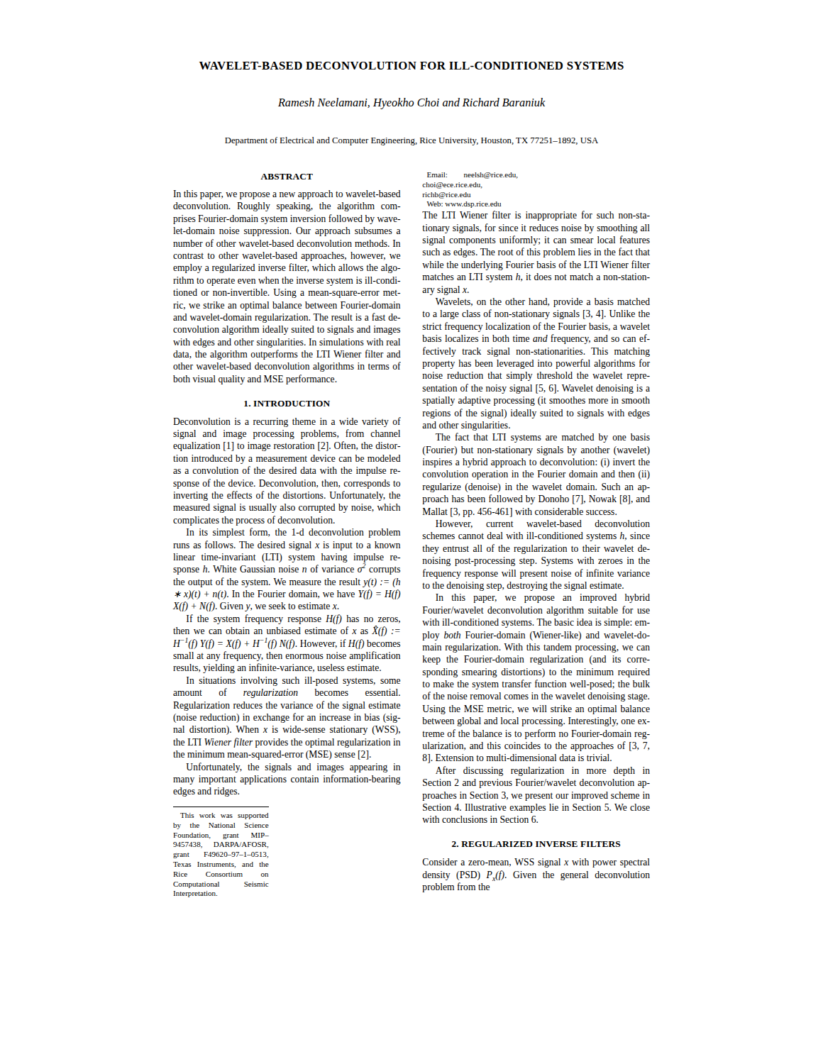WAVELET-BASED DECONVOLUTION FOR ILL-CONDITIONED SYSTEMS
Ramesh Neelamani, Hyeokho Choi and Richard Baraniuk
Department of Electrical and Computer Engineering, Rice University, Houston, TX 77251–1892, USA
ABSTRACT
In this paper, we propose a new approach to wavelet-based deconvolution. Roughly speaking, the algorithm comprises Fourier-domain system inversion followed by wavelet-domain noise suppression. Our approach subsumes a number of other wavelet-based deconvolution methods. In contrast to other wavelet-based approaches, however, we employ a regularized inverse filter, which allows the algorithm to operate even when the inverse system is ill-conditioned or non-invertible. Using a mean-square-error metric, we strike an optimal balance between Fourier-domain and wavelet-domain regularization. The result is a fast deconvolution algorithm ideally suited to signals and images with edges and other singularities. In simulations with real data, the algorithm outperforms the LTI Wiener filter and other wavelet-based deconvolution algorithms in terms of both visual quality and MSE performance.
1. Introduction
Deconvolution is a recurring theme in a wide variety of signal and image processing problems, from channel equalization [1] to image restoration [2]. Often, the distortion introduced by a measurement device can be modeled as a convolution of the desired data with the impulse response of the device. Deconvolution, then, corresponds to inverting the effects of the distortions. Unfortunately, the measured signal is usually also corrupted by noise, which complicates the process of deconvolution.
In its simplest form, the 1-d deconvolution problem runs as follows. The desired signal x is input to a known linear time-invariant (LTI) system having impulse response h. White Gaussian noise n of variance σ2 corrupts the output of the system. We measure the result y(t) := (h ∗ x)(t) + n(t). In the Fourier domain, we have Y(f) = H(f) X(f) + N(f). Given y, we seek to estimate x.
If the system frequency response H(f) has no zeros, then we can obtain an unbiased estimate of x as X̂(f) := H−1(f) Y(f) = X(f) + H−1(f) N(f). However, if H(f) becomes small at any frequency, then enormous noise amplification results, yielding an infinite-variance, useless estimate.
In situations involving such ill-posed systems, some amount of regularization becomes essential. Regularization reduces the variance of the signal estimate (noise reduction) in exchange for an increase in bias (signal distortion). When x is wide-sense stationary (WSS), the LTI Wiener filter provides the optimal regularization in the minimum mean-squared-error (MSE) sense [2].
Unfortunately, the signals and images appearing in many important applications contain information-bearing edges and ridges.
This work was supported by the National Science Foundation, grant MIP–9457438, DARPA/AFOSR, grant F49620–97–1–0513, Texas Instruments, and the Rice Consortium on Computational Seismic Interpretation.
Email: neelsh@rice.edu, choi@ece.rice.edu, richb@rice.edu
Web: www.dsp.rice.edu
The LTI Wiener filter is inappropriate for such non-stationary signals, for since it reduces noise by smoothing all signal components uniformly; it can smear local features such as edges. The root of this problem lies in the fact that while the underlying Fourier basis of the LTI Wiener filter matches an LTI system h, it does not match a non-stationary signal x.
Wavelets, on the other hand, provide a basis matched to a large class of non-stationary signals [3, 4]. Unlike the strict frequency localization of the Fourier basis, a wavelet basis localizes in both time and frequency, and so can effectively track signal non-stationarities. This matching property has been leveraged into powerful algorithms for noise reduction that simply threshold the wavelet representation of the noisy signal [5, 6]. Wavelet denoising is a spatially adaptive processing (it smoothes more in smooth regions of the signal) ideally suited to signals with edges and other singularities.
The fact that LTI systems are matched by one basis (Fourier) but non-stationary signals by another (wavelet) inspires a hybrid approach to deconvolution: (i) invert the convolution operation in the Fourier domain and then (ii) regularize (denoise) in the wavelet domain. Such an approach has been followed by Donoho [7], Nowak [8], and Mallat [3, pp. 456-461] with considerable success.
However, current wavelet-based deconvolution schemes cannot deal with ill-conditioned systems h, since they entrust all of the regularization to their wavelet denoising post-processing step. Systems with zeroes in the frequency response will present noise of infinite variance to the denoising step, destroying the signal estimate.
In this paper, we propose an improved hybrid Fourier/wavelet deconvolution algorithm suitable for use with ill-conditioned systems. The basic idea is simple: employ both Fourier-domain (Wiener-like) and wavelet-domain regularization. With this tandem processing, we can keep the Fourier-domain regularization (and its corresponding smearing distortions) to the minimum required to make the system transfer function well-posed; the bulk of the noise removal comes in the wavelet denoising stage. Using the MSE metric, we will strike an optimal balance between global and local processing. Interestingly, one extreme of the balance is to perform no Fourier-domain regularization, and this coincides to the approaches of [3, 7, 8]. Extension to multi-dimensional data is trivial.
After discussing regularization in more depth in Section 2 and previous Fourier/wavelet deconvolution approaches in Section 3, we present our improved scheme in Section 4. Illustrative examples lie in Section 5. We close with conclusions in Section 6.
2. Regularized Inverse Filters
Consider a zero-mean, WSS signal x with power spectral density (PSD) Px(f). Given the general deconvolution problem from the